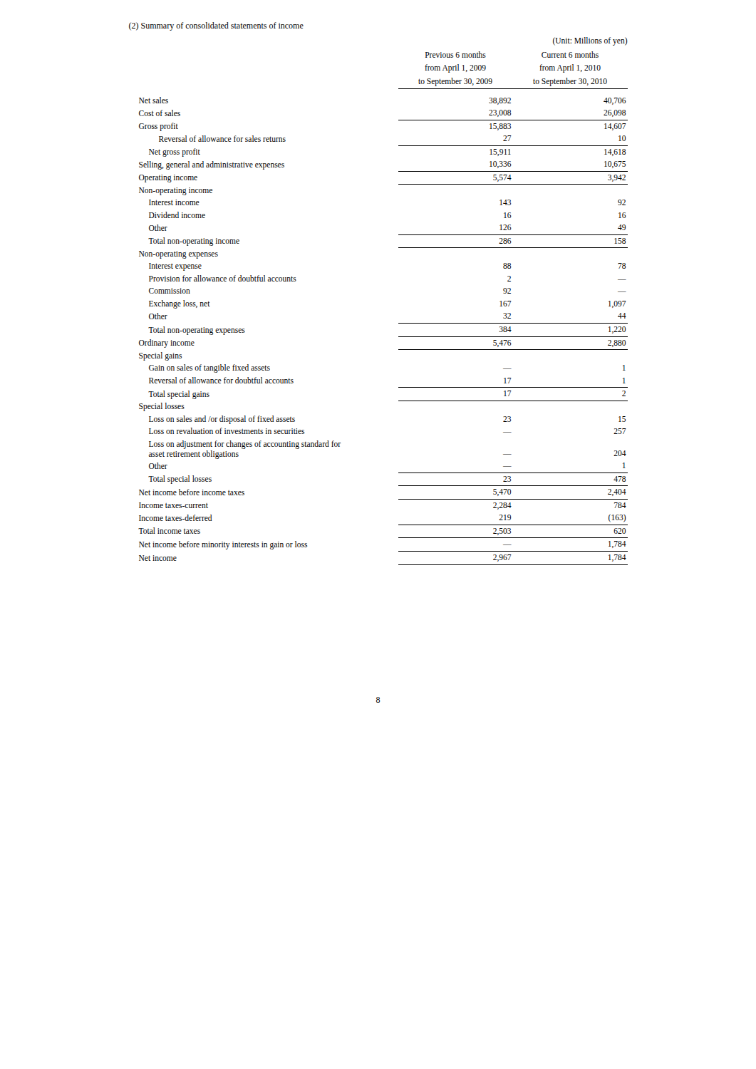(2) Summary of consolidated statements of income
(Unit: Millions of yen)
| | Previous 6 months | Current 6 months |
| --- | --- | --- |
| | from April 1, 2009 | from April 1, 2010 |
| | to September 30, 2009 | to September 30, 2010 |
| Net sales | 38,892 | 40,706 |
| Cost of sales | 23,008 | 26,098 |
| Gross profit | 15,883 | 14,607 |
| Reversal of allowance for sales returns | 27 | 10 |
| Net gross profit | 15,911 | 14,618 |
| Selling, general and administrative expenses | 10,336 | 10,675 |
| Operating income | 5,574 | 3,942 |
| Non-operating income | | |
| Interest income | 143 | 92 |
| Dividend income | 16 | 16 |
| Other | 126 | 49 |
| Total non-operating income | 286 | 158 |
| Non-operating expenses | | |
| Interest expense | 88 | 78 |
| Provision for allowance of doubtful accounts | 2 | — |
| Commission | 92 | — |
| Exchange loss, net | 167 | 1,097 |
| Other | 32 | 44 |
| Total non-operating expenses | 384 | 1,220 |
| Ordinary income | 5,476 | 2,880 |
| Special gains | | |
| Gain on sales of tangible fixed assets | — | 1 |
| Reversal of allowance for doubtful accounts | 17 | 1 |
| Total special gains | 17 | 2 |
| Special losses | | |
| Loss on sales and /or disposal of fixed assets | 23 | 15 |
| Loss on revaluation of investments in securities | — | 257 |
| Loss on adjustment for changes of accounting standard for asset retirement obligations | — | 204 |
| Other | — | 1 |
| Total special losses | 23 | 478 |
| Net income before income taxes | 5,470 | 2,404 |
| Income taxes-current | 2,284 | 784 |
| Income taxes-deferred | 219 | (163) |
| Total income taxes | 2,503 | 620 |
| Net income before minority interests in gain or loss | — | 1,784 |
| Net income | 2,967 | 1,784 |
8